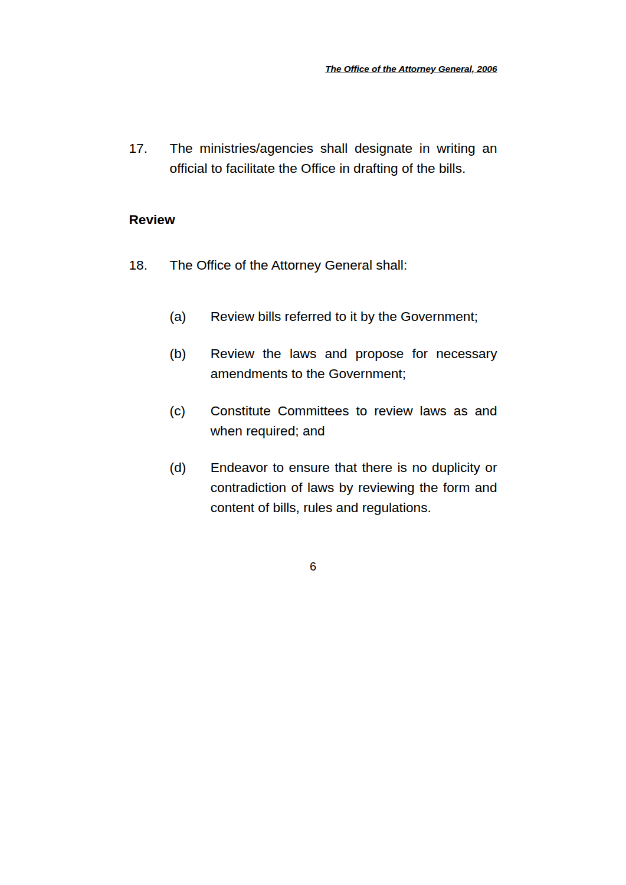The Office of the Attorney General, 2006
17.
The ministries/agencies shall designate in writing an official to facilitate the Office in drafting of the bills.
Review
18.
The Office of the Attorney General shall:
(a) Review bills referred to it by the Government;
(b) Review the laws and propose for necessary amendments to the Government;
(c) Constitute Committees to review laws as and when required; and
(d) Endeavor to ensure that there is no duplicity or contradiction of laws by reviewing the form and content of bills, rules and regulations.
6